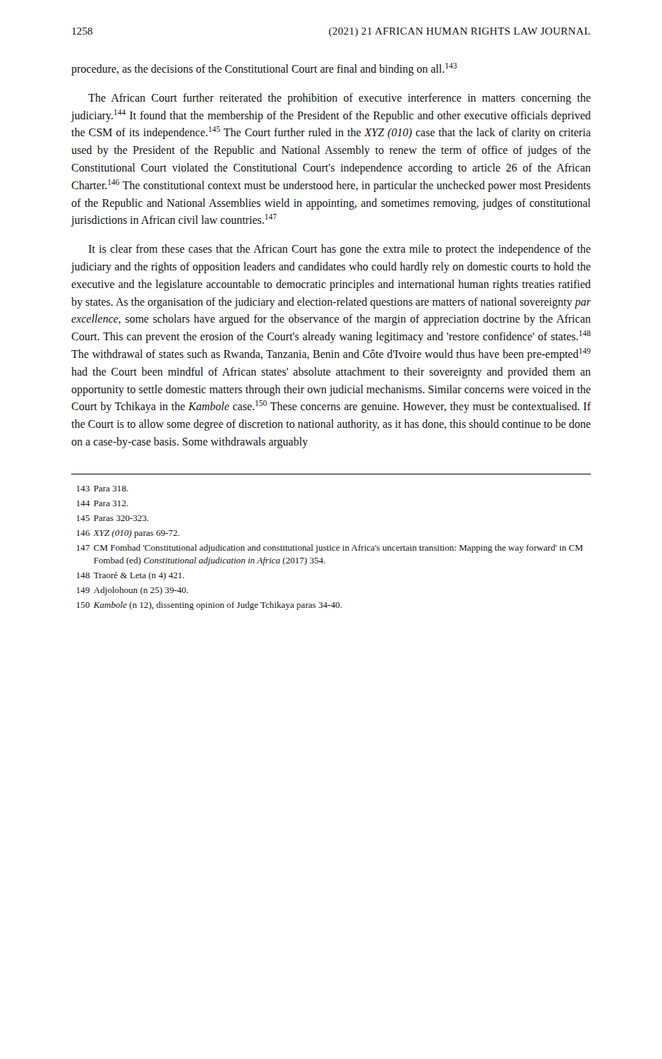1258 (2021) 21 African Human Rights Law Journal
procedure, as the decisions of the Constitutional Court are final and binding on all.143
The African Court further reiterated the prohibition of executive interference in matters concerning the judiciary.144 It found that the membership of the President of the Republic and other executive officials deprived the CSM of its independence.145 The Court further ruled in the XYZ (010) case that the lack of clarity on criteria used by the President of the Republic and National Assembly to renew the term of office of judges of the Constitutional Court violated the Constitutional Court's independence according to article 26 of the African Charter.146 The constitutional context must be understood here, in particular the unchecked power most Presidents of the Republic and National Assemblies wield in appointing, and sometimes removing, judges of constitutional jurisdictions in African civil law countries.147
It is clear from these cases that the African Court has gone the extra mile to protect the independence of the judiciary and the rights of opposition leaders and candidates who could hardly rely on domestic courts to hold the executive and the legislature accountable to democratic principles and international human rights treaties ratified by states. As the organisation of the judiciary and election-related questions are matters of national sovereignty par excellence, some scholars have argued for the observance of the margin of appreciation doctrine by the African Court. This can prevent the erosion of the Court's already waning legitimacy and 'restore confidence' of states.148 The withdrawal of states such as Rwanda, Tanzania, Benin and Côte d'Ivoire would thus have been pre-empted149 had the Court been mindful of African states' absolute attachment to their sovereignty and provided them an opportunity to settle domestic matters through their own judicial mechanisms. Similar concerns were voiced in the Court by Tchikaya in the Kambole case.150 These concerns are genuine. However, they must be contextualised. If the Court is to allow some degree of discretion to national authority, as it has done, this should continue to be done on a case-by-case basis. Some withdrawals arguably
143 Para 318.
144 Para 312.
145 Paras 320-323.
146 XYZ (010) paras 69-72.
147 CM Fombad 'Constitutional adjudication and constitutional justice in Africa's uncertain transition: Mapping the way forward' in CM Fombad (ed) Constitutional adjudication in Africa (2017) 354.
148 Traoré & Leta (n 4) 421.
149 Adjolohoun (n 25) 39-40.
150 Kambole (n 12), dissenting opinion of Judge Tchikaya paras 34-40.